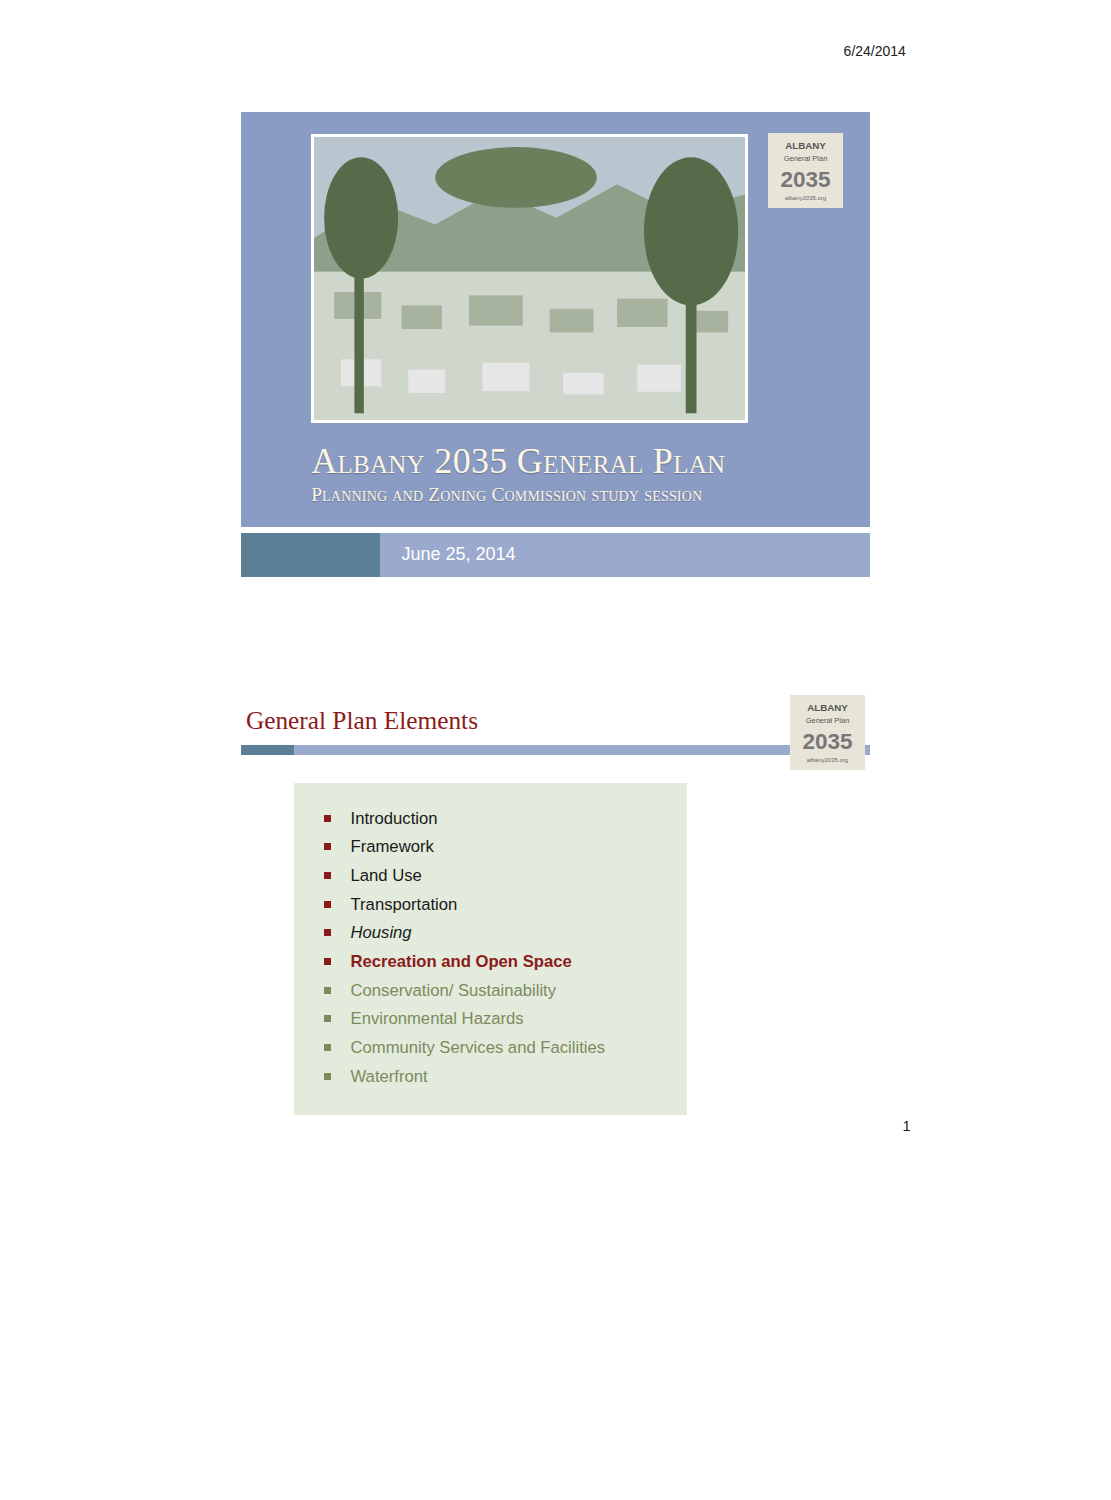6/24/2014
Albany 2035 General Plan
Planning and Zoning Commission study session
June 25, 2014
General Plan Elements
Introduction
Framework
Land Use
Transportation
Housing
Recreation and Open Space
Conservation/ Sustainability
Environmental Hazards
Community Services and Facilities
Waterfront
1